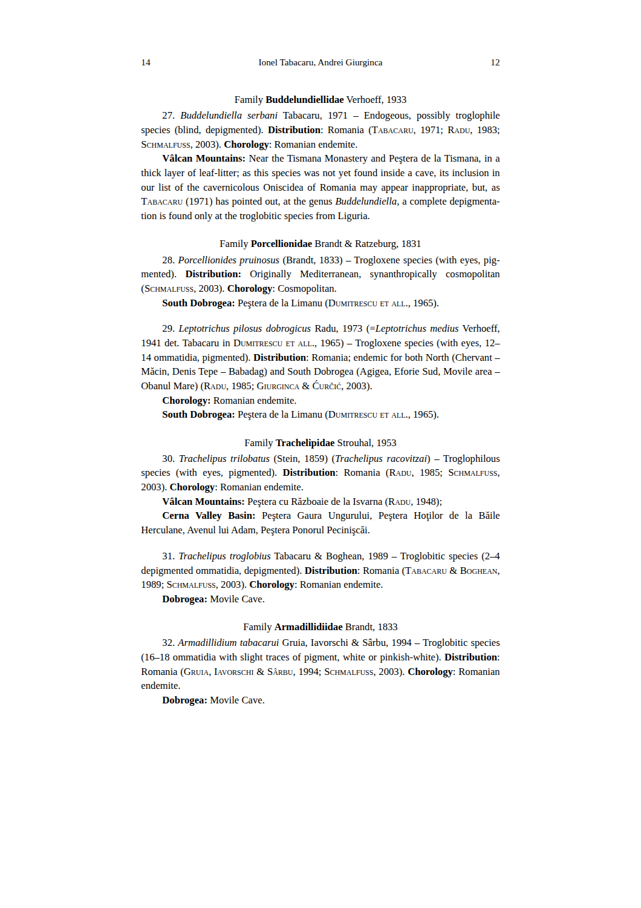14 Ionel Tabacaru, Andrei Giurginca 12
Family Buddelundiellidae Verhoeff, 1933
27. Buddelundiella serbani Tabacaru, 1971 – Endogeous, possibly troglophile species (blind, depigmented). Distribution: Romania (Tabacaru, 1971; Radu, 1983; Schmalfuss, 2003). Chorology: Romanian endemite.
Vâlcan Mountains: Near the Tismana Monastery and Peştera de la Tismana, in a thick layer of leaf-litter; as this species was not yet found inside a cave, its inclusion in our list of the cavernicolous Oniscidea of Romania may appear inappropriate, but, as Tabacaru (1971) has pointed out, at the genus Buddelundiella, a complete depigmentation is found only at the troglobitic species from Liguria.
Family Porcellionidae Brandt & Ratzeburg, 1831
28. Porcellionides pruinosus (Brandt, 1833) – Trogloxene species (with eyes, pigmented). Distribution: Originally Mediterranean, synanthropically cosmopolitan (Schmalfuss, 2003). Chorology: Cosmopolitan.
South Dobrogea: Peştera de la Limanu (Dumitrescu et all., 1965).
29. Leptotrichus pilosus dobrogicus Radu, 1973 (=Leptotrichus medius Verhoeff, 1941 det. Tabacaru in Dumitrescu et all., 1965) – Trogloxene species (with eyes, 12–14 ommatidia, pigmented). Distribution: Romania; endemic for both North (Chervant – Măcin, Denis Tepe – Babadag) and South Dobrogea (Agigea, Eforie Sud, Movile area – Obanul Mare) (Radu, 1985; Giurginca & Ćurčić, 2003).
Chorology: Romanian endemite.
South Dobrogea: Peştera de la Limanu (Dumitrescu et all., 1965).
Family Trachelipidae Strouhal, 1953
30. Trachelipus trilobatus (Stein, 1859) (Trachelipus racovitzai) – Troglophilous species (with eyes, pigmented). Distribution: Romania (Radu, 1985; Schmalfuss, 2003). Chorology: Romanian endemite.
Vâlcan Mountains: Peştera cu Războaie de la Isvarna (Radu, 1948);
Cerna Valley Basin: Peştera Gaura Ungurului, Peştera Hoţilor de la Băile Herculane, Avenul lui Adam, Peştera Ponorul Pecinişcăi.
31. Trachelipus troglobius Tabacaru & Boghean, 1989 – Troglobitic species (2–4 depigmented ommatidia, depigmented). Distribution: Romania (Tabacaru & Boghean, 1989; Schmalfuss, 2003). Chorology: Romanian endemite.
Dobrogea: Movile Cave.
Family Armadillidiidae Brandt, 1833
32. Armadillidium tabacarui Gruia, Iavorschi & Sârbu, 1994 – Troglobitic species (16–18 ommatidia with slight traces of pigment, white or pinkish-white). Distribution: Romania (Gruia, Iavorschi & Sârbu, 1994; Schmalfuss, 2003). Chorology: Romanian endemite.
Dobrogea: Movile Cave.